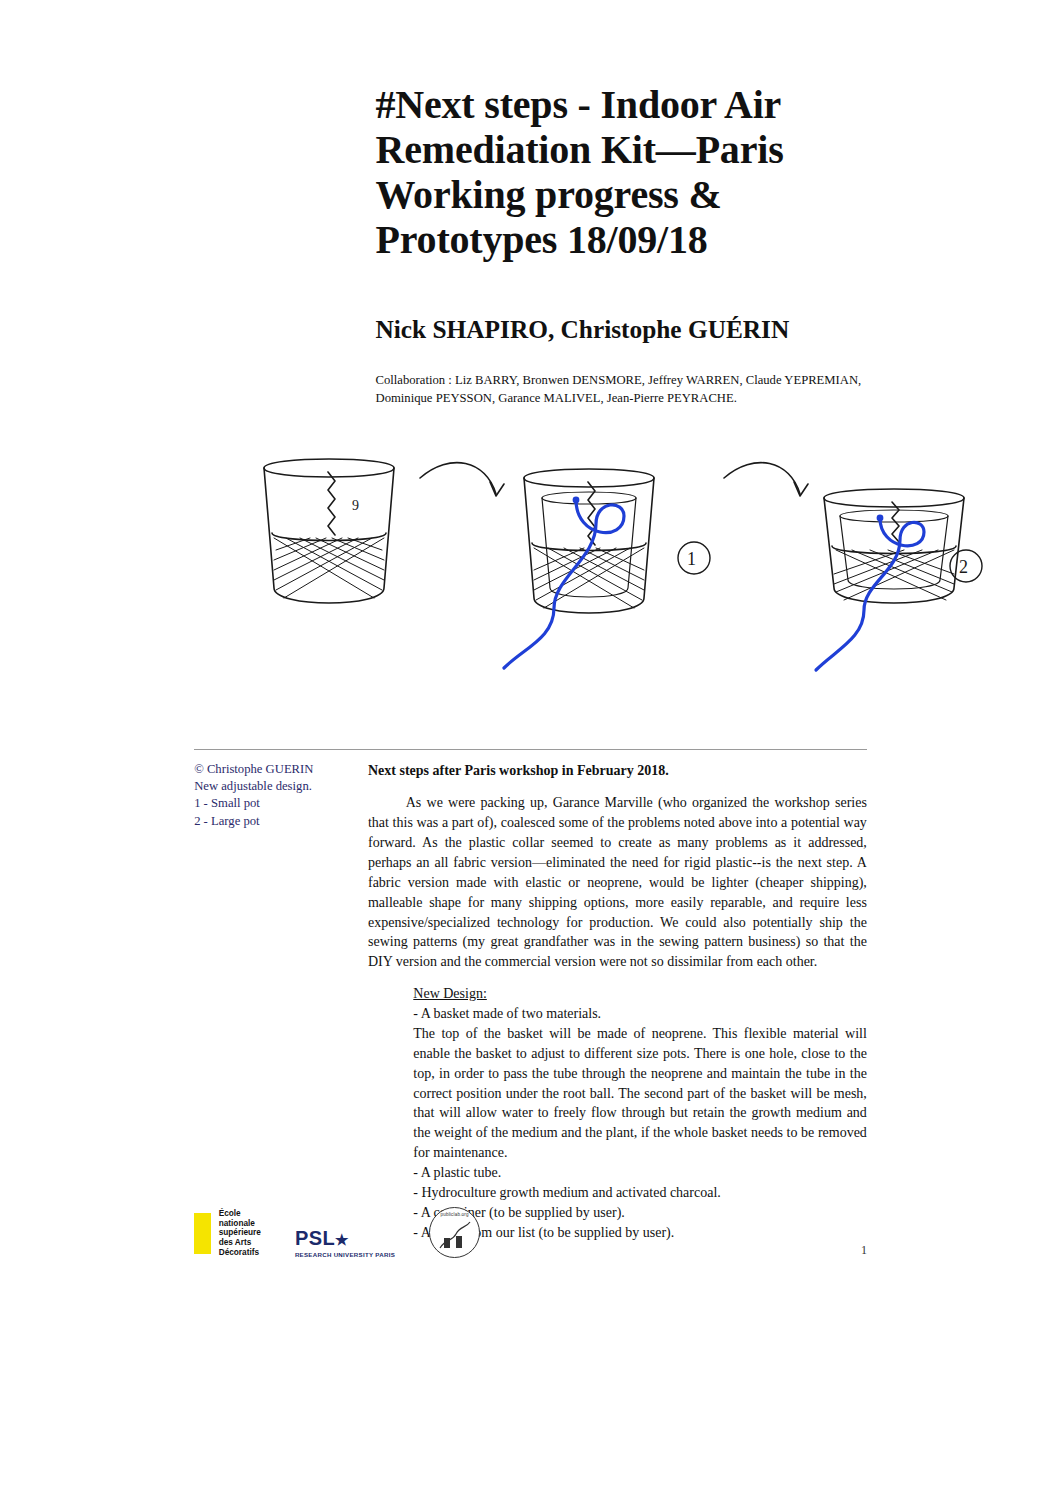#Next steps - Indoor Air Remedia­tion Kit—Paris Working progress & Prototypes 18/09/18
Nick SHAPIRO, Christophe GUÉRIN
Collaboration : Liz BARRY, Bronwen DENSMORE, Jeffrey WARREN, Claude YEPREMIAN, Dominique PEYSSON, Garance MALIVEL, Jean-Pierre PEYRACHE.
9 1 2
© Christophe GUERIN
New adjustable design.
1 - Small pot
2 - Large pot
Next steps after Paris workshop in February 2018.
As we were packing up, Garance Marville (who organized the workshop series that this was a part of), coalesced some of the problems noted above into a potential way forward. As the plastic collar seemed to create as many problems as it addressed, perhaps an all fabric version—eliminated the need for rigid plastic--is the next step. A fabric version made with elastic or neoprene, would be lighter (cheaper shipping), malleable shape for many shipping options, more easily reparable, and require less expensive/specialized technology for production. We could also potentially ship the sewing patterns (my great grandfather was in the sewing pattern business) so that the DIY version and the commercial version were not so dissimilar from each other.
New Design:
- A basket made of two materials.
The top of the basket will be made of neoprene. This flexible material will enable the basket to adjust to different size pots. There is one hole, close to the top, in order to pass the tube through the neoprene and maintain the tube in the correct position under the root ball. The second part of the basket will be mesh, that will allow water to freely flow through but retain the growth medium and the weight of the medium and the plant, if the whole basket needs to be removed for maintenance.
- A plastic tube.
- Hydroculture growth medium and activated charcoal.
- A container (to be supplied by user).
- A plant from our list (to be supplied by user).
École
nationale
supérieure
des Arts
Décoratifs
PSL★
RESEARCH UNIVERSITY PARIS
publiclab.org
1